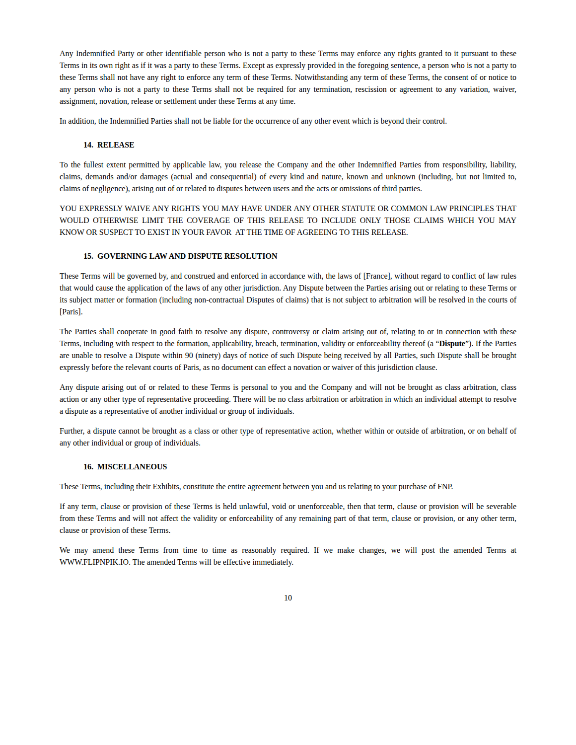Any Indemnified Party or other identifiable person who is not a party to these Terms may enforce any rights granted to it pursuant to these Terms in its own right as if it was a party to these Terms. Except as expressly provided in the foregoing sentence, a person who is not a party to these Terms shall not have any right to enforce any term of these Terms. Notwithstanding any term of these Terms, the consent of or notice to any person who is not a party to these Terms shall not be required for any termination, rescission or agreement to any variation, waiver, assignment, novation, release or settlement under these Terms at any time.
In addition, the Indemnified Parties shall not be liable for the occurrence of any other event which is beyond their control.
14. RELEASE
To the fullest extent permitted by applicable law, you release the Company and the other Indemnified Parties from responsibility, liability, claims, demands and/or damages (actual and consequential) of every kind and nature, known and unknown (including, but not limited to, claims of negligence), arising out of or related to disputes between users and the acts or omissions of third parties.
YOU EXPRESSLY WAIVE ANY RIGHTS YOU MAY HAVE UNDER ANY OTHER STATUTE OR COMMON LAW PRINCIPLES THAT WOULD OTHERWISE LIMIT THE COVERAGE OF THIS RELEASE TO INCLUDE ONLY THOSE CLAIMS WHICH YOU MAY KNOW OR SUSPECT TO EXIST IN YOUR FAVOR AT THE TIME OF AGREEING TO THIS RELEASE.
15. GOVERNING LAW AND DISPUTE RESOLUTION
These Terms will be governed by, and construed and enforced in accordance with, the laws of [France], without regard to conflict of law rules that would cause the application of the laws of any other jurisdiction. Any Dispute between the Parties arising out or relating to these Terms or its subject matter or formation (including non-contractual Disputes of claims) that is not subject to arbitration will be resolved in the courts of [Paris].
The Parties shall cooperate in good faith to resolve any dispute, controversy or claim arising out of, relating to or in connection with these Terms, including with respect to the formation, applicability, breach, termination, validity or enforceability thereof (a “Dispute”). If the Parties are unable to resolve a Dispute within 90 (ninety) days of notice of such Dispute being received by all Parties, such Dispute shall be brought expressly before the relevant courts of Paris, as no document can effect a novation or waiver of this jurisdiction clause.
Any dispute arising out of or related to these Terms is personal to you and the Company and will not be brought as class arbitration, class action or any other type of representative proceeding. There will be no class arbitration or arbitration in which an individual attempt to resolve a dispute as a representative of another individual or group of individuals.
Further, a dispute cannot be brought as a class or other type of representative action, whether within or outside of arbitration, or on behalf of any other individual or group of individuals.
16. MISCELLANEOUS
These Terms, including their Exhibits, constitute the entire agreement between you and us relating to your purchase of FNP.
If any term, clause or provision of these Terms is held unlawful, void or unenforceable, then that term, clause or provision will be severable from these Terms and will not affect the validity or enforceability of any remaining part of that term, clause or provision, or any other term, clause or provision of these Terms.
We may amend these Terms from time to time as reasonably required. If we make changes, we will post the amended Terms at WWW.FLIPNPIK.IO. The amended Terms will be effective immediately.
10